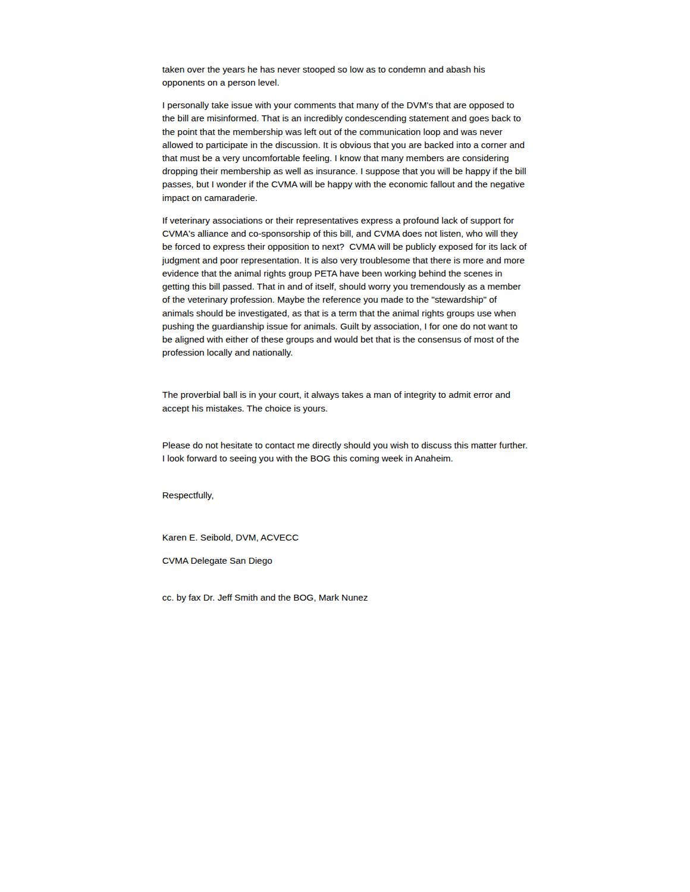taken over the years he has never stooped so low as to condemn and abash his opponents on a person level.
I personally take issue with your comments that many of the DVM's that are opposed to the bill are misinformed. That is an incredibly condescending statement and goes back to the point that the membership was left out of the communication loop and was never allowed to participate in the discussion. It is obvious that you are backed into a corner and that must be a very uncomfortable feeling. I know that many members are considering dropping their membership as well as insurance. I suppose that you will be happy if the bill passes, but I wonder if the CVMA will be happy with the economic fallout and the negative impact on camaraderie.
If veterinary associations or their representatives express a profound lack of support for CVMA's alliance and co-sponsorship of this bill, and CVMA does not listen, who will they be forced to express their opposition to next? CVMA will be publicly exposed for its lack of judgment and poor representation. It is also very troublesome that there is more and more evidence that the animal rights group PETA have been working behind the scenes in getting this bill passed. That in and of itself, should worry you tremendously as a member of the veterinary profession. Maybe the reference you made to the "stewardship" of animals should be investigated, as that is a term that the animal rights groups use when pushing the guardianship issue for animals. Guilt by association, I for one do not want to be aligned with either of these groups and would bet that is the consensus of most of the profession locally and nationally.
The proverbial ball is in your court, it always takes a man of integrity to admit error and accept his mistakes. The choice is yours.
Please do not hesitate to contact me directly should you wish to discuss this matter further. I look forward to seeing you with the BOG this coming week in Anaheim.
Respectfully,
Karen E. Seibold, DVM, ACVECC
CVMA Delegate San Diego
cc. by fax Dr. Jeff Smith and the BOG, Mark Nunez